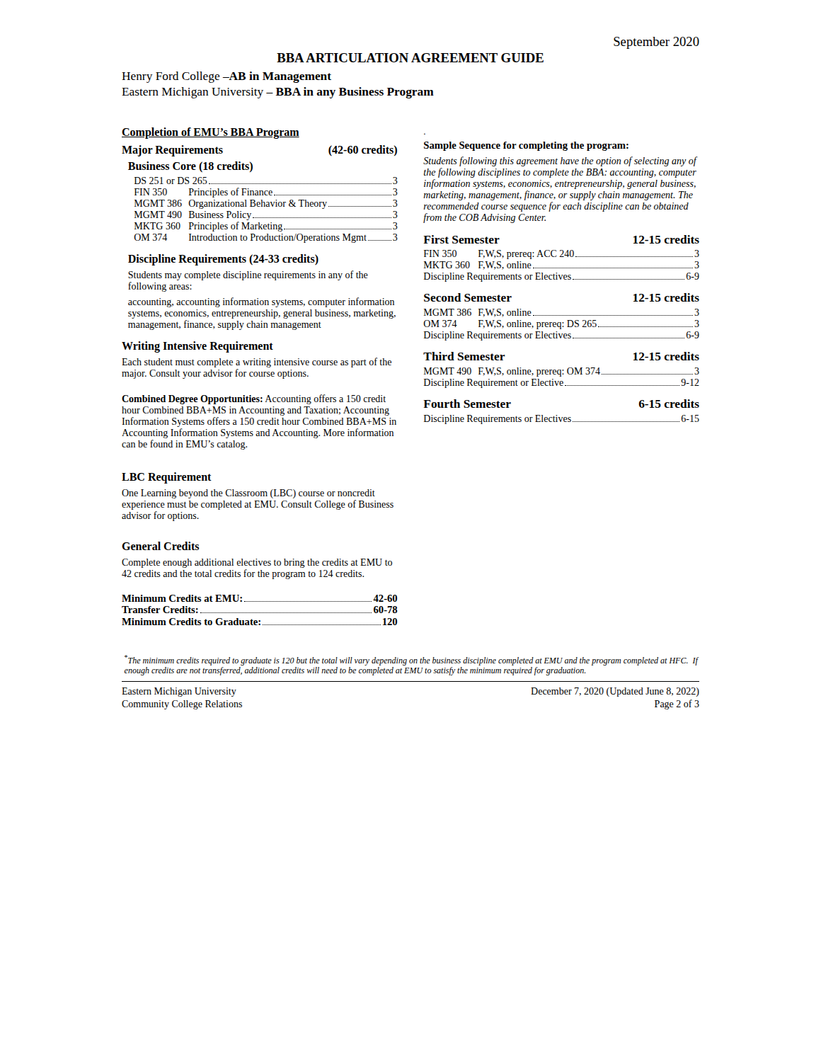September 2020
BBA ARTICULATION AGREEMENT GUIDE
Henry Ford College –AB in Management
Eastern Michigan University – BBA in any Business Program
Completion of EMU’s BBA Program
Major Requirements (42-60 credits)
Business Core (18 credits)
DS 251 or DS 265 3
FIN 350 Principles of Finance 3
MGMT 386 Organizational Behavior & Theory 3
MGMT 490 Business Policy 3
MKTG 360 Principles of Marketing 3
OM 374 Introduction to Production/Operations Mgmt 3
Discipline Requirements (24-33 credits)
Students may complete discipline requirements in any of the following areas:
accounting, accounting information systems, computer information systems, economics, entrepreneurship, general business, marketing, management, finance, supply chain management
Writing Intensive Requirement
Each student must complete a writing intensive course as part of the major. Consult your advisor for course options.
Combined Degree Opportunities: Accounting offers a 150 credit hour Combined BBA+MS in Accounting and Taxation; Accounting Information Systems offers a 150 credit hour Combined BBA+MS in Accounting Information Systems and Accounting. More information can be found in EMU’s catalog.
LBC Requirement
One Learning beyond the Classroom (LBC) course or noncredit experience must be completed at EMU. Consult College of Business advisor for options.
General Credits
Complete enough additional electives to bring the credits at EMU to 42 credits and the total credits for the program to 124 credits.
Minimum Credits at EMU: 42-60
Transfer Credits: 60-78
Minimum Credits to Graduate: 120
.
Sample Sequence for completing the program:
Students following this agreement have the option of selecting any of the following disciplines to complete the BBA: accounting, computer information systems, economics, entrepreneurship, general business, marketing, management, finance, or supply chain management. The recommended course sequence for each discipline can be obtained from the COB Advising Center.
First Semester 12-15 credits
FIN 350 F,W,S, prereq: ACC 240 3
MKTG 360 F,W,S, online 3
Discipline Requirements or Electives 6-9
Second Semester 12-15 credits
MGMT 386 F,W,S, online 3
OM 374 F,W,S, online, prereq: DS 265 3
Discipline Requirements or Electives 6-9
Third Semester 12-15 credits
MGMT 490 F,W,S, online, prereq: OM 374 3
Discipline Requirement or Elective 9-12
Fourth Semester 6-15 credits
Discipline Requirements or Electives 6-15
*The minimum credits required to graduate is 120 but the total will vary depending on the business discipline completed at EMU and the program completed at HFC. If enough credits are not transferred, additional credits will need to be completed at EMU to satisfy the minimum required for graduation.
Eastern Michigan University
Community College Relations
December 7, 2020 (Updated June 8, 2022)
Page 2 of 3